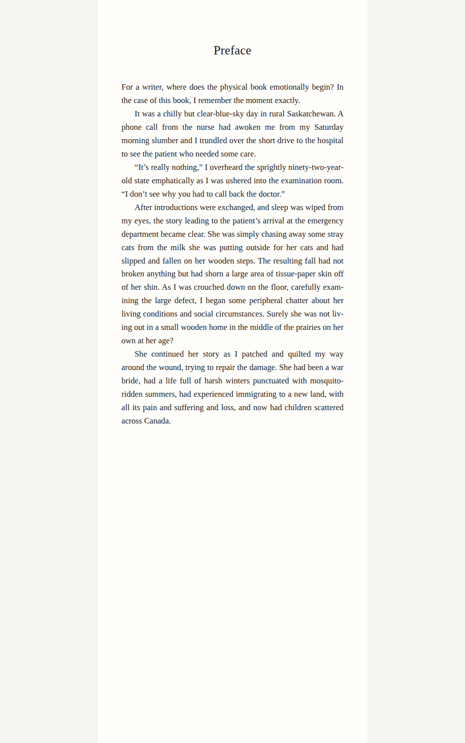Preface
For a writer, where does the physical book emotionally begin? In the case of this book, I remember the moment exactly.
It was a chilly but clear-blue-sky day in rural Saskatchewan. A phone call from the nurse had awoken me from my Saturday morning slumber and I trundled over the short drive to the hospital to see the patient who needed some care.
“It’s really nothing,” I overheard the sprightly ninety-two-year-old state emphatically as I was ushered into the examination room. “I don’t see why you had to call back the doctor.”
After introductions were exchanged, and sleep was wiped from my eyes, the story leading to the patient’s arrival at the emergency department became clear. She was simply chasing away some stray cats from the milk she was putting outside for her cats and had slipped and fallen on her wooden steps. The resulting fall had not broken anything but had shorn a large area of tissue-paper skin off of her shin. As I was crouched down on the floor, carefully examining the large defect, I began some peripheral chatter about her living conditions and social circumstances. Surely she was not living out in a small wooden home in the middle of the prairies on her own at her age?
She continued her story as I patched and quilted my way around the wound, trying to repair the damage. She had been a war bride, had a life full of harsh winters punctuated with mosquito-ridden summers, had experienced immigrating to a new land, with all its pain and suffering and loss, and now had children scattered across Canada.